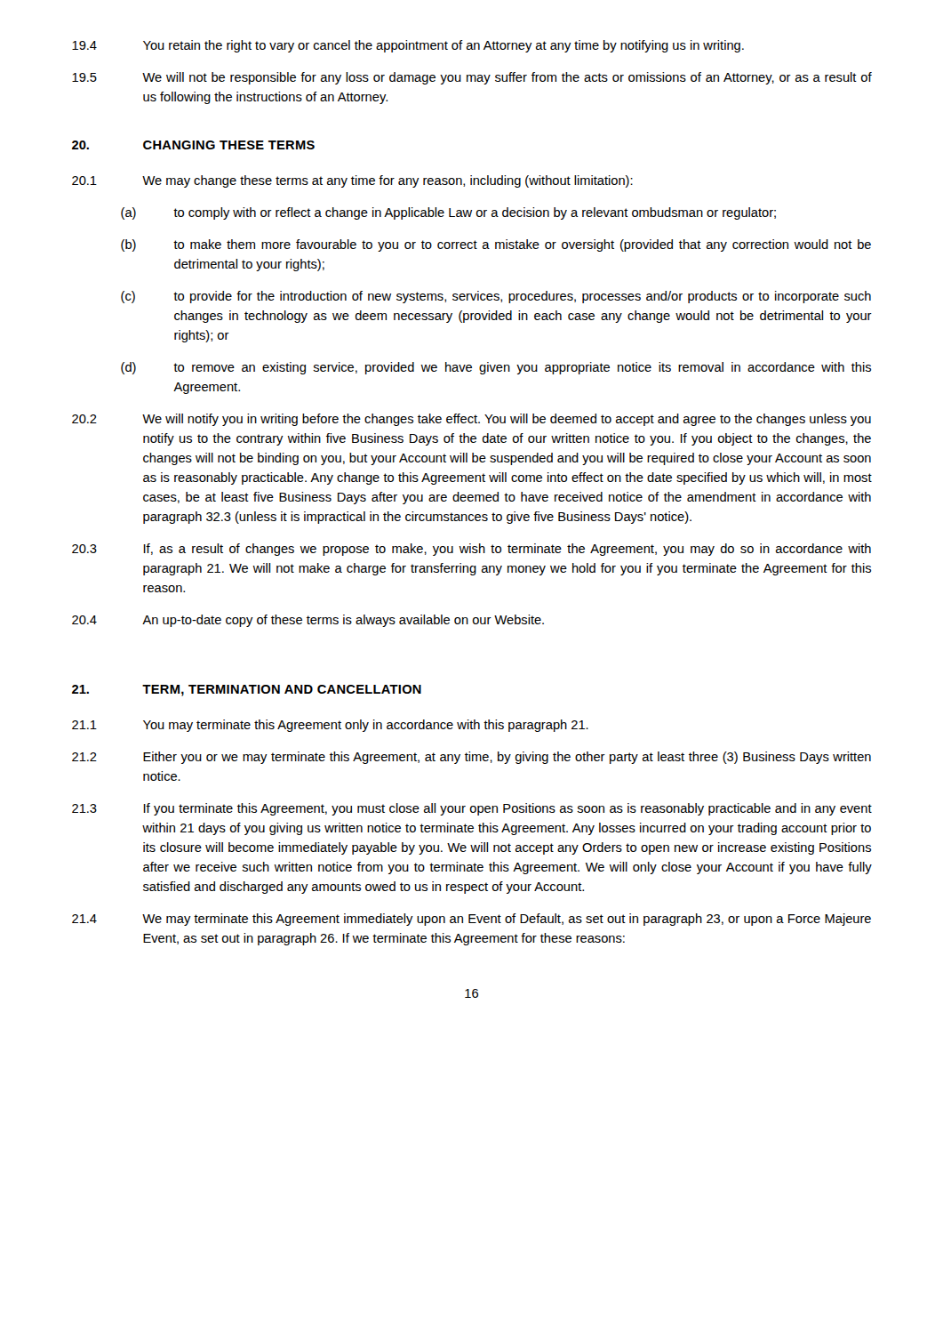19.4
You retain the right to vary or cancel the appointment of an Attorney at any time by notifying us in writing.
19.5
We will not be responsible for any loss or damage you may suffer from the acts or omissions of an Attorney, or as a result of us following the instructions of an Attorney.
20.
CHANGING THESE TERMS
20.1
We may change these terms at any time for any reason, including (without limitation):
(a)
to comply with or reflect a change in Applicable Law or a decision by a relevant ombudsman or regulator;
(b)
to make them more favourable to you or to correct a mistake or oversight (provided that any correction would not be detrimental to your rights);
(c)
to provide for the introduction of new systems, services, procedures, processes and/or products or to incorporate such changes in technology as we deem necessary (provided in each case any change would not be detrimental to your rights); or
(d)
to remove an existing service, provided we have given you appropriate notice its removal in accordance with this Agreement.
20.2
We will notify you in writing before the changes take effect. You will be deemed to accept and agree to the changes unless you notify us to the contrary within five Business Days of the date of our written notice to you. If you object to the changes, the changes will not be binding on you, but your Account will be suspended and you will be required to close your Account as soon as is reasonably practicable. Any change to this Agreement will come into effect on the date specified by us which will, in most cases, be at least five Business Days after you are deemed to have received notice of the amendment in accordance with paragraph 32.3 (unless it is impractical in the circumstances to give five Business Days' notice).
20.3
If, as a result of changes we propose to make, you wish to terminate the Agreement, you may do so in accordance with paragraph 21. We will not make a charge for transferring any money we hold for you if you terminate the Agreement for this reason.
20.4
An up-to-date copy of these terms is always available on our Website.
21.
TERM, TERMINATION AND CANCELLATION
21.1
You may terminate this Agreement only in accordance with this paragraph 21.
21.2
Either you or we may terminate this Agreement, at any time, by giving the other party at least three (3) Business Days written notice.
21.3
If you terminate this Agreement, you must close all your open Positions as soon as is reasonably practicable and in any event within 21 days of you giving us written notice to terminate this Agreement. Any losses incurred on your trading account prior to its closure will become immediately payable by you. We will not accept any Orders to open new or increase existing Positions after we receive such written notice from you to terminate this Agreement. We will only close your Account if you have fully satisfied and discharged any amounts owed to us in respect of your Account.
21.4
We may terminate this Agreement immediately upon an Event of Default, as set out in paragraph 23, or upon a Force Majeure Event, as set out in paragraph 26. If we terminate this Agreement for these reasons:
16